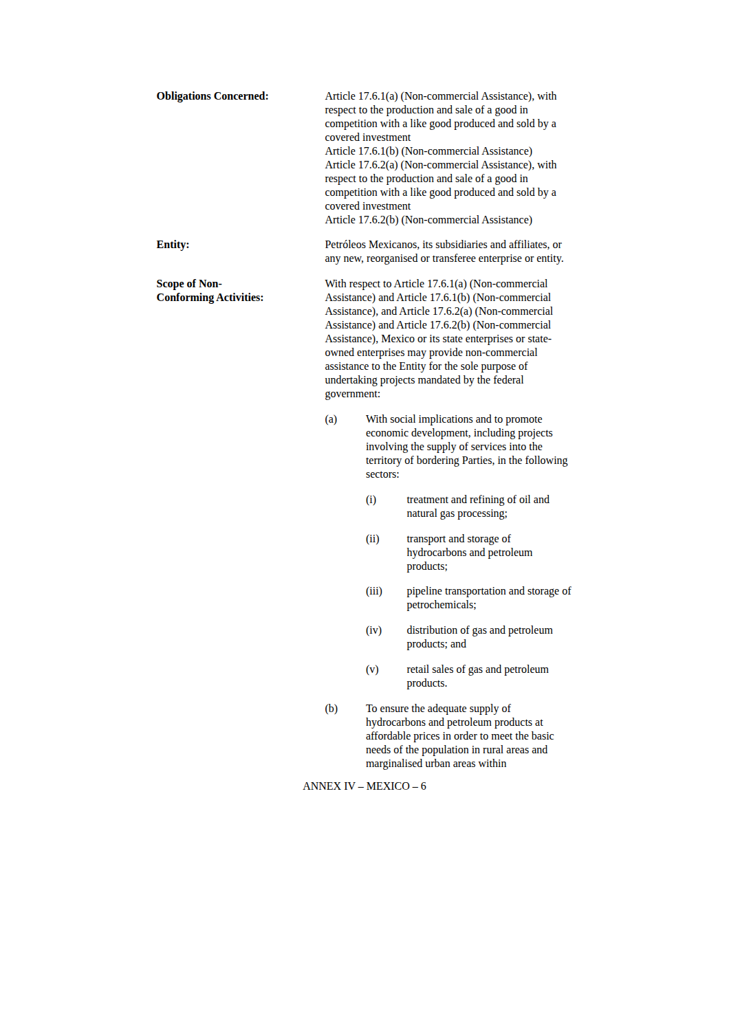| Obligations Concerned: | Article 17.6.1(a) (Non-commercial Assistance), with respect to the production and sale of a good in competition with a like good produced and sold by a covered investment Article 17.6.1(b) (Non-commercial Assistance) Article 17.6.2(a) (Non-commercial Assistance), with respect to the production and sale of a good in competition with a like good produced and sold by a covered investment Article 17.6.2(b) (Non-commercial Assistance) |
| Entity: | Petróleos Mexicanos, its subsidiaries and affiliates, or any new, reorganised or transferee enterprise or entity. |
| Scope of Non- Conforming Activities: | With respect to Article 17.6.1(a) (Non-commercial Assistance) and Article 17.6.1(b) (Non-commercial Assistance), and Article 17.6.2(a) (Non-commercial Assistance) and Article 17.6.2(b) (Non-commercial Assistance), Mexico or its state enterprises or state-owned enterprises may provide non-commercial assistance to the Entity for the sole purpose of undertaking projects mandated by the federal government: / (a) / With social implications and to promote economic development, including projects involving the supply of services into the territory of bordering Parties, in the following sectors: / (i) / treatment and refining of oil and natural gas processing; / / (ii) / transport and storage of hydrocarbons and petroleum products; / / (iii) / pipeline transportation and storage of petrochemicals; / / (iv) / distribution of gas and petroleum products; and / / (v) / retail sales of gas and petroleum products. / / / (b) / To ensure the adequate supply of hydrocarbons and petroleum products at affordable prices in order to meet the basic needs of the population in rural areas and marginalised urban areas within / |
ANNEX IV – MEXICO – 6